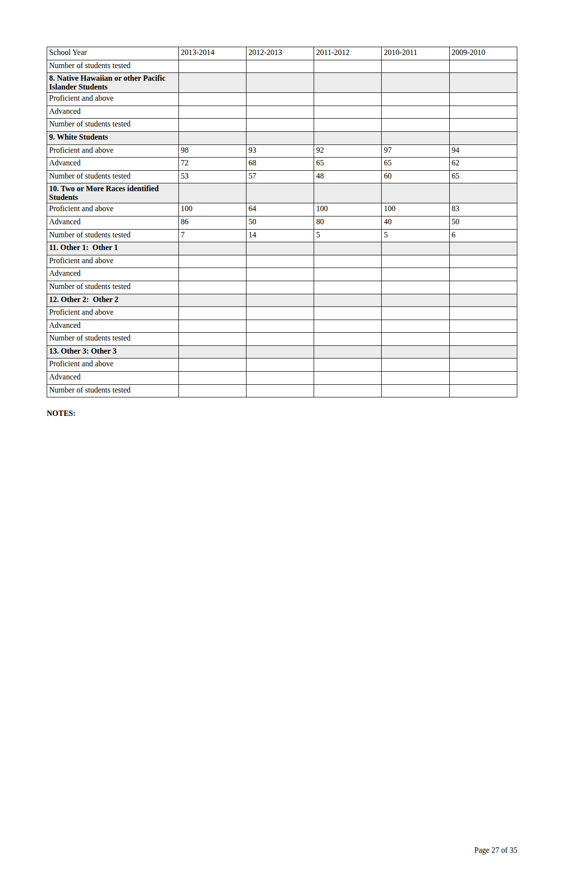| School Year | 2013-2014 | 2012-2013 | 2011-2012 | 2010-2011 | 2009-2010 |
| --- | --- | --- | --- | --- | --- |
| Number of students tested | | | | | |
| 8. Native Hawaiian or other Pacific Islander Students | | | | | |
| Proficient and above | | | | | |
| Advanced | | | | | |
| Number of students tested | | | | | |
| 9. White Students | | | | | |
| Proficient and above | 98 | 93 | 92 | 97 | 94 |
| Advanced | 72 | 68 | 65 | 65 | 62 |
| Number of students tested | 53 | 57 | 48 | 60 | 65 |
| 10. Two or More Races identified Students | | | | | |
| Proficient and above | 100 | 64 | 100 | 100 | 83 |
| Advanced | 86 | 50 | 80 | 40 | 50 |
| Number of students tested | 7 | 14 | 5 | 5 | 6 |
| 11. Other 1: Other 1 | | | | | |
| Proficient and above | | | | | |
| Advanced | | | | | |
| Number of students tested | | | | | |
| 12. Other 2: Other 2 | | | | | |
| Proficient and above | | | | | |
| Advanced | | | | | |
| Number of students tested | | | | | |
| 13. Other 3: Other 3 | | | | | |
| Proficient and above | | | | | |
| Advanced | | | | | |
| Number of students tested | | | | | |
NOTES:
Page 27 of 35